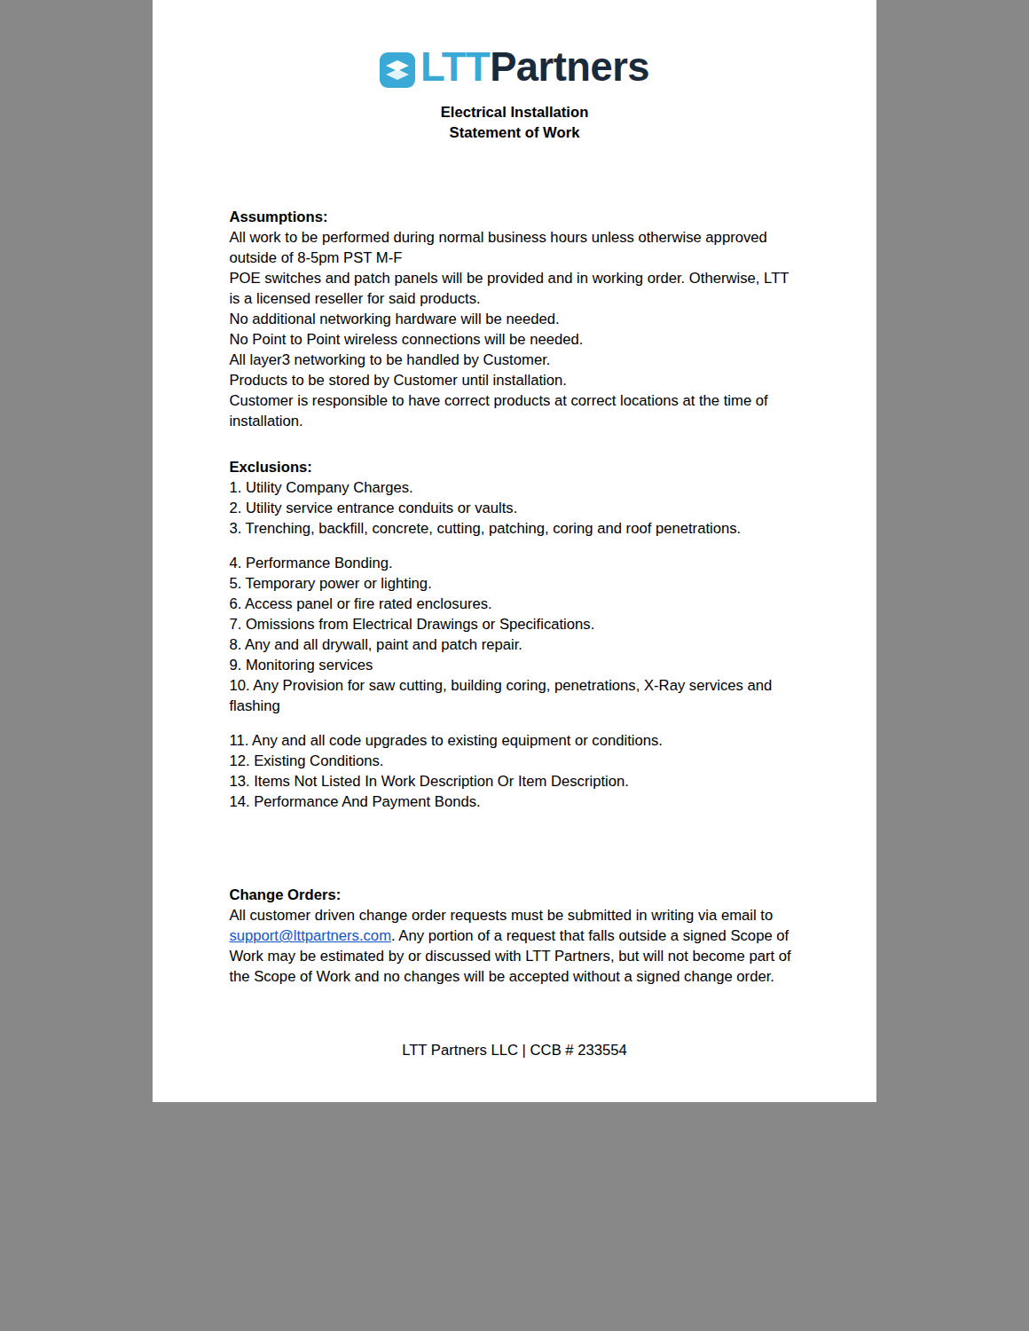LTT Partners
Electrical Installation
Statement of Work
Assumptions:
All work to be performed during normal business hours unless otherwise approved outside of 8-5pm PST M-F
POE switches and patch panels will be provided and in working order. Otherwise, LTT is a licensed reseller for said products.
No additional networking hardware will be needed.
No Point to Point wireless connections will be needed.
All layer3 networking to be handled by Customer.
Products to be stored by Customer until installation.
Customer is responsible to have correct products at correct locations at the time of installation.
Exclusions:
1. Utility Company Charges.
2. Utility service entrance conduits or vaults.
3. Trenching, backfill, concrete, cutting, patching, coring and roof penetrations.
4. Performance Bonding.
5. Temporary power or lighting.
6. Access panel or fire rated enclosures.
7. Omissions from Electrical Drawings or Specifications.
8. Any and all drywall, paint and patch repair.
9. Monitoring services
10. Any Provision for saw cutting, building coring, penetrations, X-Ray services and flashing
11. Any and all code upgrades to existing equipment or conditions.
12. Existing Conditions.
13. Items Not Listed In Work Description Or Item Description.
14. Performance And Payment Bonds.
Change Orders:
All customer driven change order requests must be submitted in writing via email to support@lttpartners.com. Any portion of a request that falls outside a signed Scope of Work may be estimated by or discussed with LTT Partners, but will not become part of the Scope of Work and no changes will be accepted without a signed change order.
LTT Partners LLC | CCB # 233554